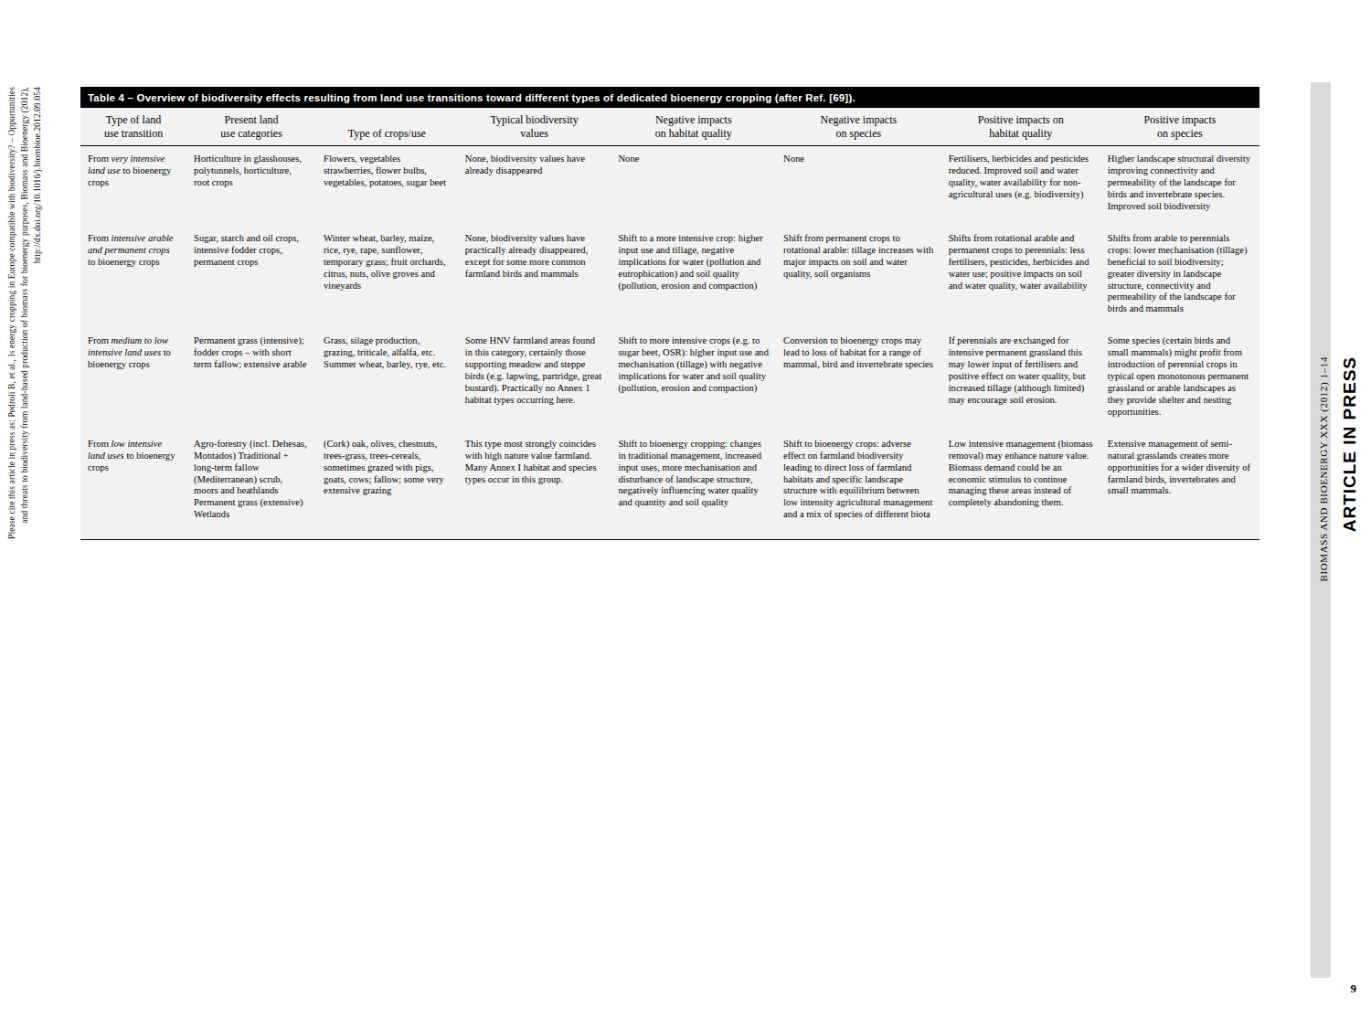Please cite this article in press as: Pedroli B, et al., Is energy cropping in Europe compatible with biodiversity? – Opportunities
and threats to biodiversity from land-based production of biomass for bioenergy purposes, Biomass and Bioenergy (2012),
http://dx.doi.org/10.1016/j.biombioe.2012.09.054
ARTICLE IN PRESS
BIOMASS AND BIOENERGY XXX (2012) 1–14
9
Table 4 – Overview of biodiversity effects resulting from land use transitions toward different types of dedicated bioenergy cropping (after Ref. [69]).
| Type of land use transition | Present land use categories | Type of crops/use | Typical biodiversity values | Negative impacts on habitat quality | Negative impacts on species | Positive impacts on habitat quality | Positive impacts on species |
| --- | --- | --- | --- | --- | --- | --- | --- |
| From very intensive land use to bioenergy crops | Horticulture in glasshouses, polytunnels, horticulture, root crops | Flowers, vegetables strawberries, flower bulbs, vegetables, potatoes, sugar beet | None, biodiversity values have already disappeared | None | None | Fertilisers, herbicides and pesticides reduced. Improved soil and water quality, water availability for non-agricultural uses (e.g. biodiversity) | Higher landscape structural diversity improving connectivity and permeability of the landscape for birds and invertebrate species. Improved soil biodiversity |
| From intensive arable and permanent crops to bioenergy crops | Sugar, starch and oil crops, intensive fodder crops, permanent crops | Winter wheat, barley, maize, rice, rye, rape, sunflower, temporary grass; fruit orchards, citrus, nuts, olive groves and vineyards | None, biodiversity values have practically already disappeared, except for some more common farmland birds and mammals | Shift to a more intensive crop: higher input use and tillage, negative implications for water (pollution and eutrophication) and soil quality (pollution, erosion and compaction) | Shift from permanent crops to rotational arable: tillage increases with major impacts on soil and water quality, soil organisms | Shifts from rotational arable and permanent crops to perennials: less fertilisers, pesticides, herbicides and water use; positive impacts on soil and water quality, water availability | Shifts from arable to perennials crops: lower mechanisation (tillage) beneficial to soil biodiversity; greater diversity in landscape structure, connectivity and permeability of the landscape for birds and mammals |
| From medium to low intensive land uses to bioenergy crops | Permanent grass (intensive); fodder crops – with short term fallow; extensive arable | Grass, silage production, grazing, triticale, alfalfa, etc. Summer wheat, barley, rye, etc. | Some HNV farmland areas found in this category, certainly those supporting meadow and steppe birds (e.g. lapwing, partridge, great bustard). Practically no Annex 1 habitat types occurring here. | Shift to more intensive crops (e.g. to sugar beet, OSR): higher input use and mechanisation (tillage) with negative implications for water and soil quality (pollution, erosion and compaction) | Conversion to bioenergy crops may lead to loss of habitat for a range of mammal, bird and invertebrate species | If perennials are exchanged for intensive permanent grassland this may lower input of fertilisers and positive effect on water quality, but increased tillage (although limited) may encourage soil erosion. | Some species (certain birds and small mammals) might profit from introduction of perennial crops in typical open monotonous permanent grassland or arable landscapes as they provide shelter and nesting opportunities. |
| From low intensive land uses to bioenergy crops | Agro-forestry (incl. Dehesas, Montados) Traditional + long-term fallow (Mediterranean) scrub, moors and heathlands Permanent grass (extensive) Wetlands | (Cork) oak, olives, chestnuts, trees-grass, trees-cereals, sometimes grazed with pigs, goats, cows; fallow; some very extensive grazing | This type most strongly coincides with high nature value farmland. Many Annex I habitat and species types occur in this group. | Shift to bioenergy cropping: changes in traditional management, increased input uses, more mechanisation and disturbance of landscape structure, negatively influencing water quality and quantity and soil quality | Shift to bioenergy crops: adverse effect on farmland biodiversity leading to direct loss of farmland habitats and specific landscape structure with equilibrium between low intensity agricultural management and a mix of species of different biota | Low intensive management (biomass removal) may enhance nature value. Biomass demand could be an economic stimulus to continue managing these areas instead of completely abandoning them. | Extensive management of semi-natural grasslands creates more opportunities for a wider diversity of farmland birds, invertebrates and small mammals. |